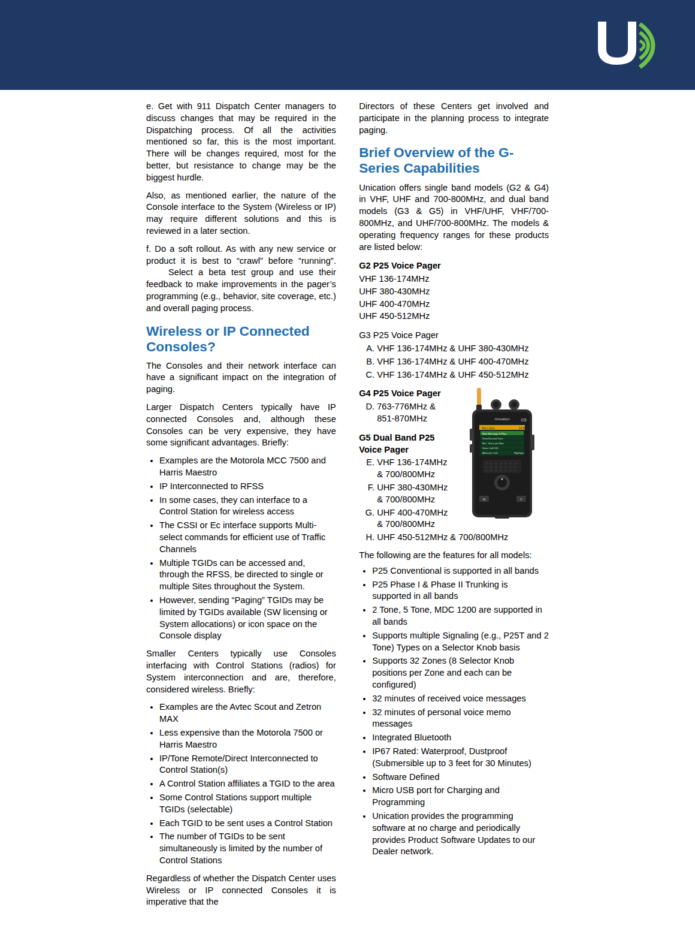e. Get with 911 Dispatch Center managers to discuss changes that may be required in the Dispatching process. Of all the activities mentioned so far, this is the most important. There will be changes required, most for the better, but resistance to change may be the biggest hurdle.
Also, as mentioned earlier, the nature of the Console interface to the System (Wireless or IP) may require different solutions and this is reviewed in a later section.
f. Do a soft rollout. As with any new service or product it is best to “crawl” before “running”. Select a beta test group and use their feedback to make improvements in the pager’s programming (e.g., behavior, site coverage, etc.) and overall paging process.
Wireless or IP Connected Consoles?
The Consoles and their network interface can have a significant impact on the integration of paging.
Larger Dispatch Centers typically have IP connected Consoles and, although these Consoles can be very expensive, they have some significant advantages. Briefly:
Examples are the Motorola MCC 7500 and Harris Maestro
IP Interconnected to RFSS
In some cases, they can interface to a Control Station for wireless access
The CSSI or Ec interface supports Multi-select commands for efficient use of Traffic Channels
Multiple TGIDs can be accessed and, through the RFSS, be directed to single or multiple Sites throughout the System.
However, sending “Paging” TGIDs may be limited by TGIDs available (SW licensing or System allocations) or icon space on the Console display
Smaller Centers typically use Consoles interfacing with Control Stations (radios) for System interconnection and are, therefore, considered wireless. Briefly:
Examples are the Avtec Scout and Zetron MAX
Less expensive than the Motorola 7500 or Harris Maestro
IP/Tone Remote/Direct Interconnected to Control Station(s)
A Control Station affiliates a TGID to the area
Some Control Stations support multiple TGIDs (selectable)
Each TGID to be sent uses a Control Station
The number of TGIDs to be sent simultaneously is limited by the number of Control Stations
Regardless of whether the Dispatch Center uses Wireless or IP connected Consoles it is imperative that the
Directors of these Centers get involved and participate in the planning process to integrate paging.
Brief Overview of the G-Series Capabilities
Unication offers single band models (G2 & G4) in VHF, UHF and 700-800MHz, and dual band models (G3 & G5) in VHF/UHF, VHF/700-800MHz, and UHF/700-800MHz. The models & operating frequency ranges for these products are listed below:
G2 P25 Voice Pager
VHF 136-174MHz
UHF 380-430MHz
UHF 400-470MHz
UHF 450-512MHz
G3 P25 Voice Pager
VHF 136-174MHz & UHF 380-430MHz
VHF 136-174MHz & UHF 400-470MHz
VHF 136-174MHz & UHF 450-512MHz
Unication G5 Fire 1 Alert 14:38 New Message & Play Tone/Second Tone Rec. Voice per Box Voice Call 141 Alternate Call Highlight M F
G4 P25 Voice Pager
763-776MHz & 851-870MHz
G5 Dual Band P25 Voice Pager
VHF 136-174MHz & 700/800MHz
UHF 380-430MHz & 700/800MHz
UHF 400-470MHz & 700/800MHz
UHF 450-512MHz & 700/800MHz
The following are the features for all models:
P25 Conventional is supported in all bands
P25 Phase I & Phase II Trunking is supported in all bands
2 Tone, 5 Tone, MDC 1200 are supported in all bands
Supports multiple Signaling (e.g., P25T and 2 Tone) Types on a Selector Knob basis
Supports 32 Zones (8 Selector Knob positions per Zone and each can be configured)
32 minutes of received voice messages
32 minutes of personal voice memo messages
Integrated Bluetooth
IP67 Rated: Waterproof, Dustproof (Submersible up to 3 feet for 30 Minutes)
Software Defined
Micro USB port for Charging and Programming
Unication provides the programming software at no charge and periodically provides Product Software Updates to our Dealer network.